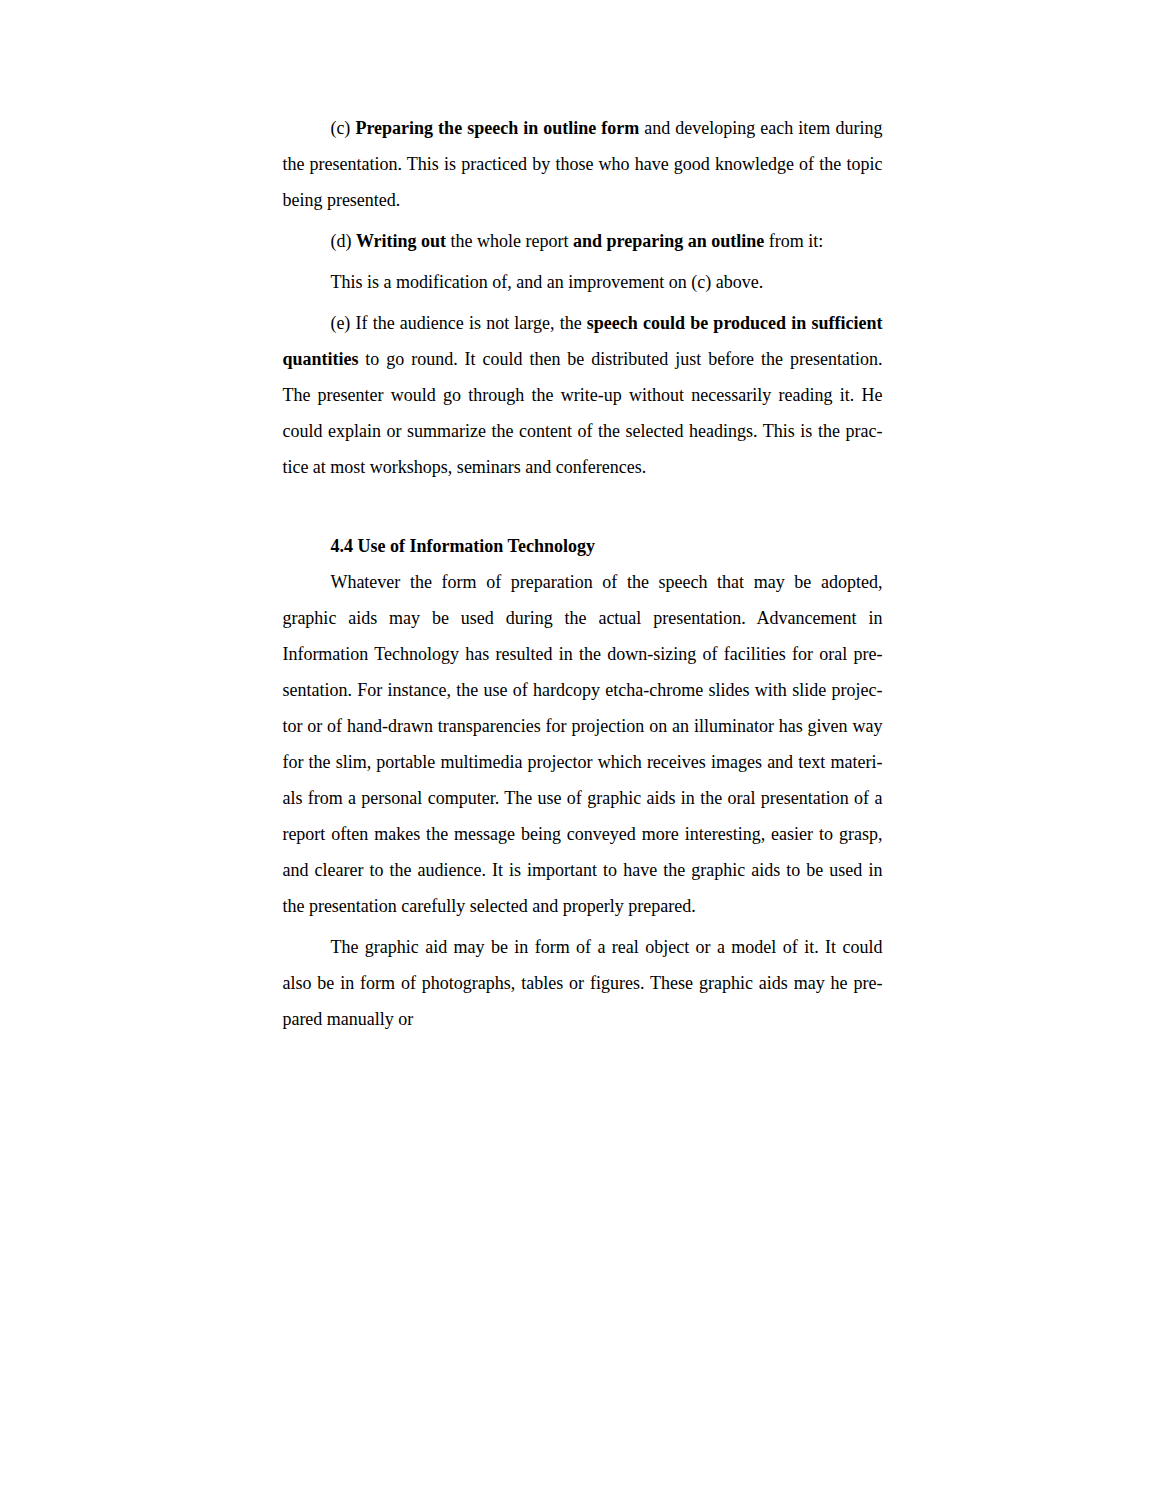(c) Preparing the speech in outline form and developing each item during the presentation. This is practiced by those who have good knowledge of the topic being presented.
(d) Writing out the whole report and preparing an outline from it:
This is a modification of, and an improvement on (c) above.
(e) If the audience is not large, the speech could be produced in sufficient quantities to go round. It could then be distributed just before the presentation. The presenter would go through the write-up without necessarily reading it. He could explain or summarize the content of the selected headings. This is the practice at most workshops, seminars and conferences.
4.4 Use of Information Technology
Whatever the form of preparation of the speech that may be adopted, graphic aids may be used during the actual presentation. Advancement in Information Technology has resulted in the down-sizing of facilities for oral presentation. For instance, the use of hardcopy etcha-chrome slides with slide projector or of hand-drawn transparencies for projection on an illuminator has given way for the slim, portable multimedia projector which receives images and text materials from a personal computer. The use of graphic aids in the oral presentation of a report often makes the message being conveyed more interesting, easier to grasp, and clearer to the audience. It is important to have the graphic aids to be used in the presentation carefully selected and properly prepared.
The graphic aid may be in form of a real object or a model of it. It could also be in form of photographs, tables or figures. These graphic aids may he prepared manually or